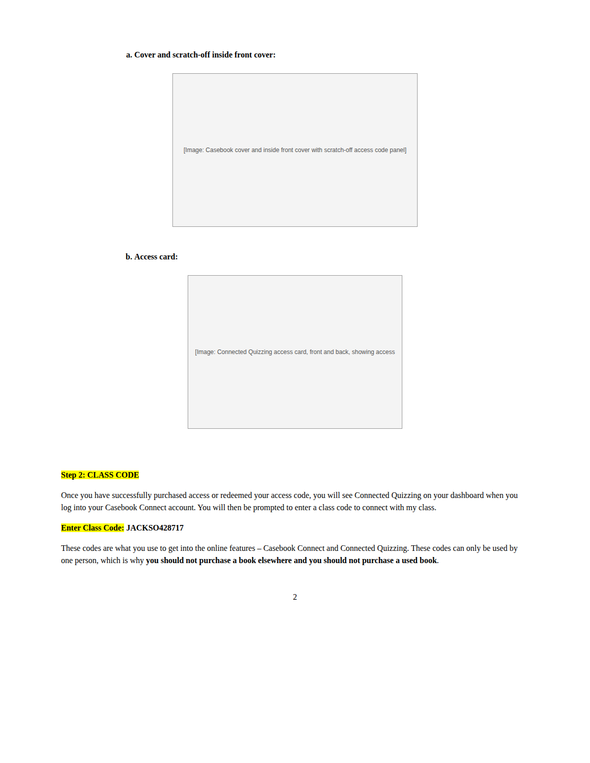Cover and scratch-off inside front cover:
[Image: Casebook cover and inside front cover with scratch-off access code panel]
Access card:
[Image: Connected Quizzing access card, front and back, showing access code]
Step 2: CLASS CODE
Once you have successfully purchased access or redeemed your access code, you will see Connected Quizzing on your dashboard when you log into your Casebook Connect account. You will then be prompted to enter a class code to connect with my class.
Enter Class Code: JACKSO428717
These codes are what you use to get into the online features – Casebook Connect and Connected Quizzing. These codes can only be used by one person, which is why you should not purchase a book elsewhere and you should not purchase a used book.
2